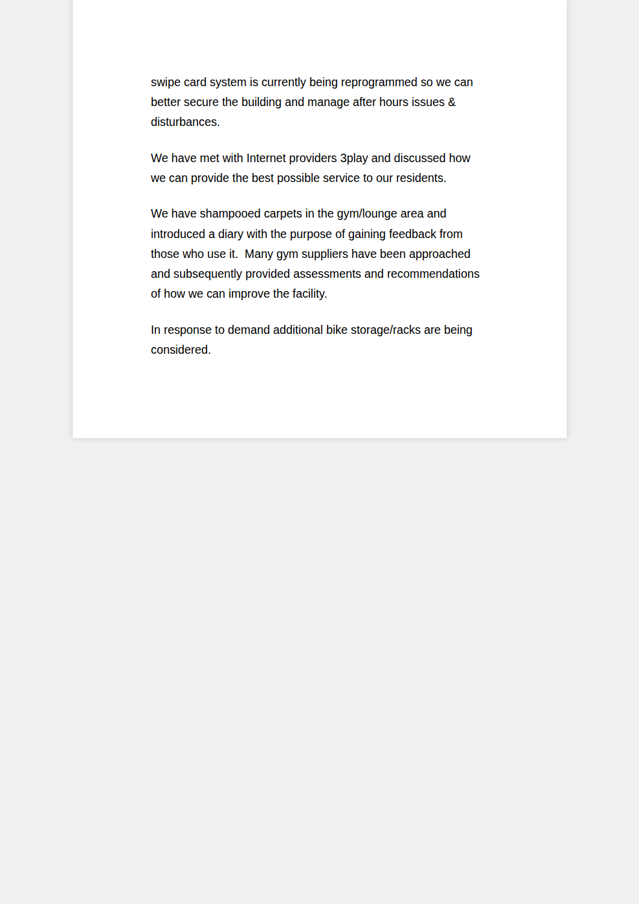swipe card system is currently being reprogrammed so we can better secure the building and manage after hours issues & disturbances.
We have met with Internet providers 3play and discussed how we can provide the best possible service to our residents.
We have shampooed carpets in the gym/lounge area and introduced a diary with the purpose of gaining feedback from those who use it. Many gym suppliers have been approached and subsequently provided assessments and recommendations of how we can improve the facility.
In response to demand additional bike storage/racks are being considered.